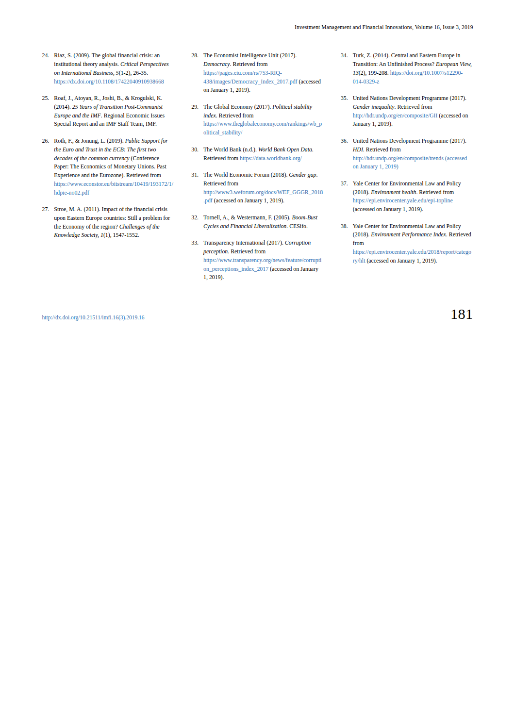Investment Management and Financial Innovations, Volume 16, Issue 3, 2019
24. Riaz, S. (2009). The global financial crisis: an institutional theory analysis. Critical Perspectives on International Business, 5(1-2), 26-35. https://dx.doi.org/10.1108/17422040910938668
25. Roaf, J., Atoyan, R., Joshi, B., & Krogulski, K. (2014). 25 Years of Transition Post-Communist Europe and the IMF. Regional Economic Issues Special Report and an IMF Staff Team, IMF.
26. Roth, F., & Jonung, L. (2019). Public Support for the Euro and Trust in the ECB: The first two decades of the common currency (Conference Paper: The Economics of Monetary Unions. Past Experience and the Eurozone). Retrieved from https://www.econstor.eu/bitstream/10419/193172/1/hdpie-no02.pdf
27. Stroe, M. A. (2011). Impact of the financial crisis upon Eastern Europe countries: Still a problem for the Economy of the region? Challenges of the Knowledge Society, 1(1), 1547-1552.
28. The Economist Intelligence Unit (2017). Democracy. Retrieved from https://pages.eiu.com/rs/753-RIQ-438/images/Democracy_Index_2017.pdf (accessed on January 1, 2019).
29. The Global Economy (2017). Political stability index. Retrieved from https://www.theglobaleconomy.com/rankings/wb_political_stability/
30. The World Bank (n.d.). World Bank Open Data. Retrieved from https://data.worldbank.org/
31. The World Economic Forum (2018). Gender gap. Retrieved from http://www3.weforum.org/docs/WEF_GGGR_2018.pdf (accessed on January 1, 2019).
32. Tornell, A., & Westermann, F. (2005). Boom-Bust Cycles and Financial Liberalization. CESifo.
33. Transparency International (2017). Corruption perception. Retrieved from https://www.transparency.org/news/feature/corruption_perceptions_index_2017 (accessed on January 1, 2019).
34. Turk, Z. (2014). Central and Eastern Europe in Transition: An Unfinished Process? European View, 13(2), 199-208. https://doi.org/10.1007/s12290-014-0329-z
35. United Nations Development Programme (2017). Gender inequality. Retrieved from http://hdr.undp.org/en/composite/GII (accessed on January 1, 2019).
36. United Nations Development Programme (2017). HDI. Retrieved from http://hdr.undp.org/en/composite/trends (accessed on January 1, 2019)
37. Yale Center for Environmental Law and Policy (2018). Environment health. Retrieved from https://epi.envirocenter.yale.edu/epi-topline (accessed on January 1, 2019).
38. Yale Center for Environmental Law and Policy (2018). Environment Performance Index. Retrieved from https://epi.envirocenter.yale.edu/2018/report/category/hlt (accessed on January 1, 2019).
http://dx.doi.org/10.21511/imfi.16(3).2019.16
181